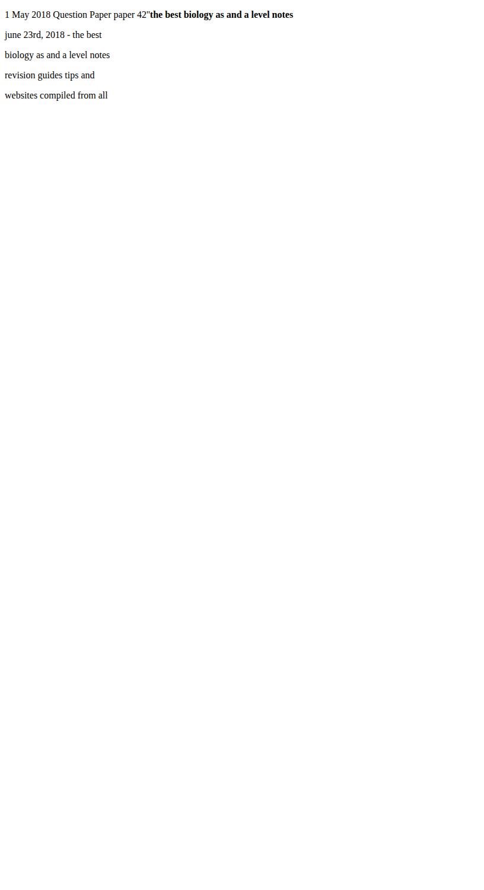1 May 2018 Question Paper paper 42''the best biology as and a level notes
june 23rd, 2018 - the best
biology as and a level notes
revision guides tips and
websites compiled from all